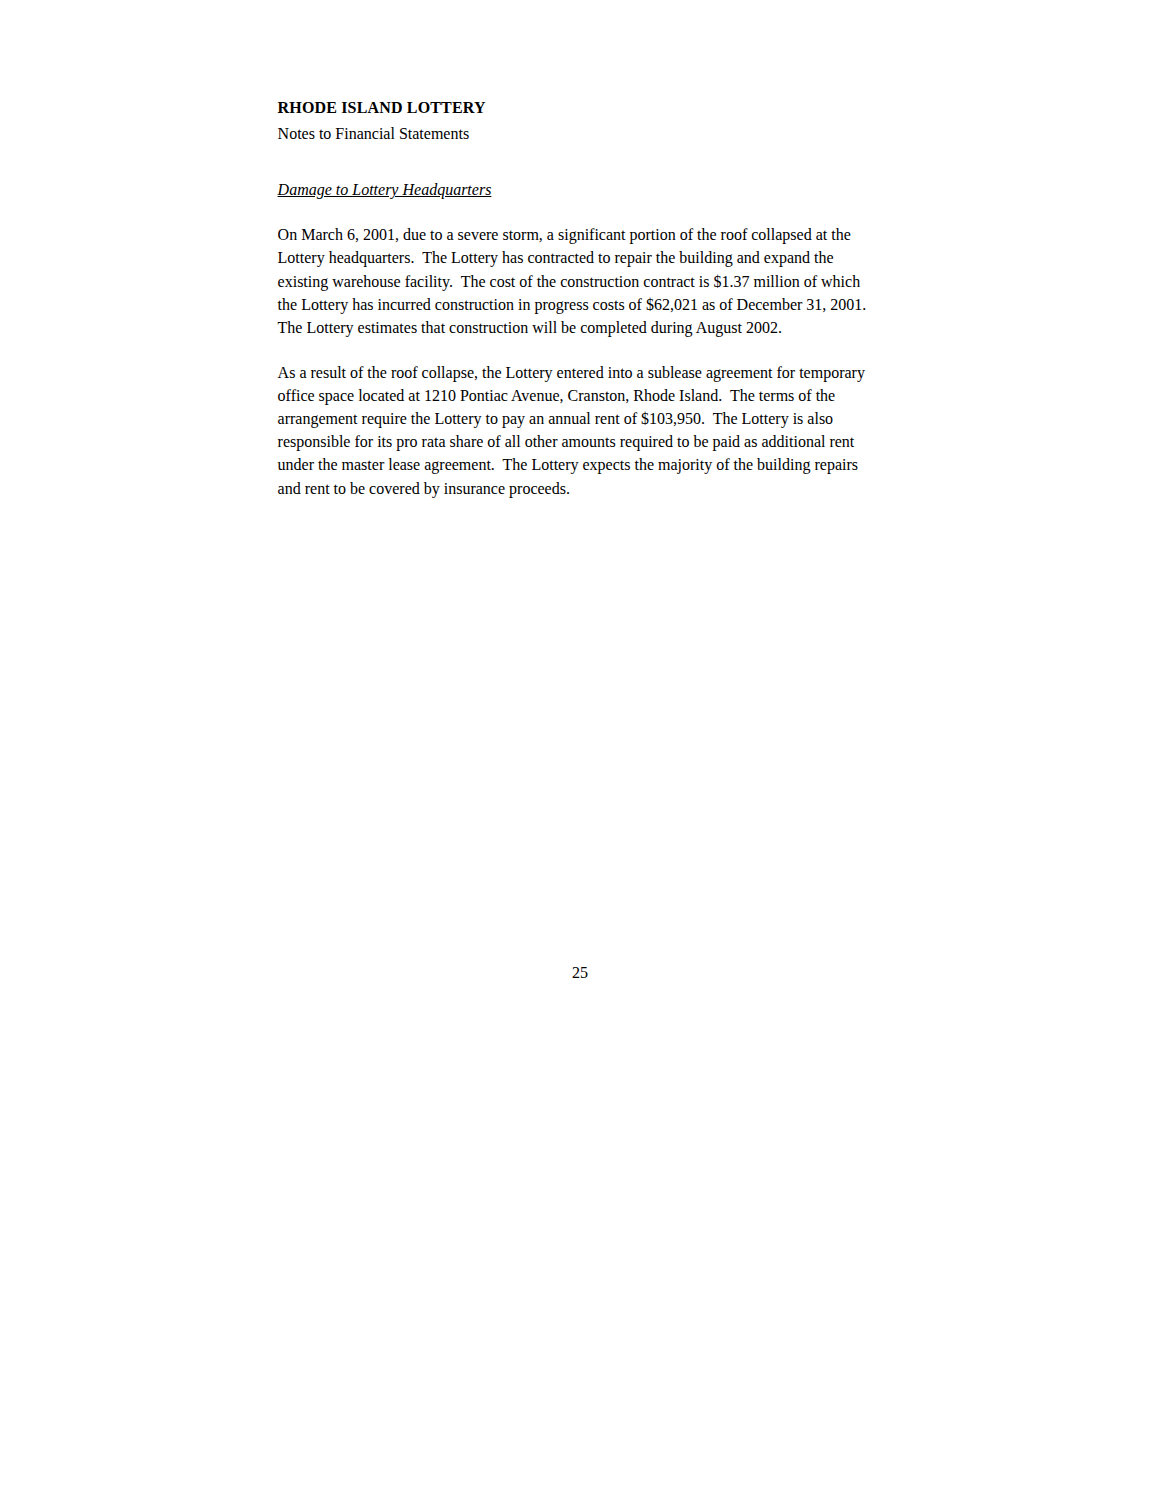Rhode Island Lottery
Notes to Financial Statements
Damage to Lottery Headquarters
On March 6, 2001, due to a severe storm, a significant portion of the roof collapsed at the Lottery headquarters. The Lottery has contracted to repair the building and expand the existing warehouse facility. The cost of the construction contract is $1.37 million of which the Lottery has incurred construction in progress costs of $62,021 as of December 31, 2001. The Lottery estimates that construction will be completed during August 2002.
As a result of the roof collapse, the Lottery entered into a sublease agreement for temporary office space located at 1210 Pontiac Avenue, Cranston, Rhode Island. The terms of the arrangement require the Lottery to pay an annual rent of $103,950. The Lottery is also responsible for its pro rata share of all other amounts required to be paid as additional rent under the master lease agreement. The Lottery expects the majority of the building repairs and rent to be covered by insurance proceeds.
25